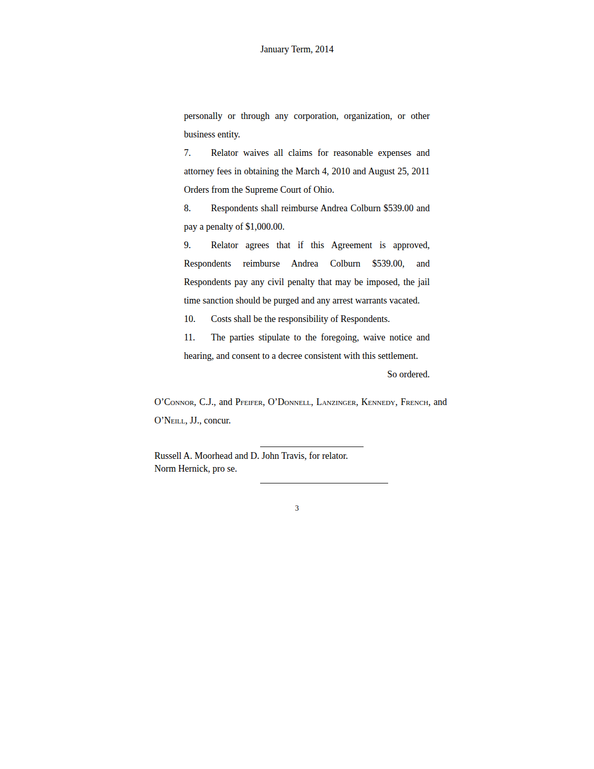January Term, 2014
personally or through any corporation, organization, or other business entity.
7. Relator waives all claims for reasonable expenses and attorney fees in obtaining the March 4, 2010 and August 25, 2011 Orders from the Supreme Court of Ohio.
8. Respondents shall reimburse Andrea Colburn $539.00 and pay a penalty of $1,000.00.
9. Relator agrees that if this Agreement is approved, Respondents reimburse Andrea Colburn $539.00, and Respondents pay any civil penalty that may be imposed, the jail time sanction should be purged and any arrest warrants vacated.
10. Costs shall be the responsibility of Respondents.
11. The parties stipulate to the foregoing, waive notice and hearing, and consent to a decree consistent with this settlement.
So ordered.
O’Connor, C.J., and Pfeifer, O’Donnell, Lanzinger, Kennedy, French, and O’Neill, JJ., concur.
Russell A. Moorhead and D. John Travis, for relator.
Norm Hernick, pro se.
3